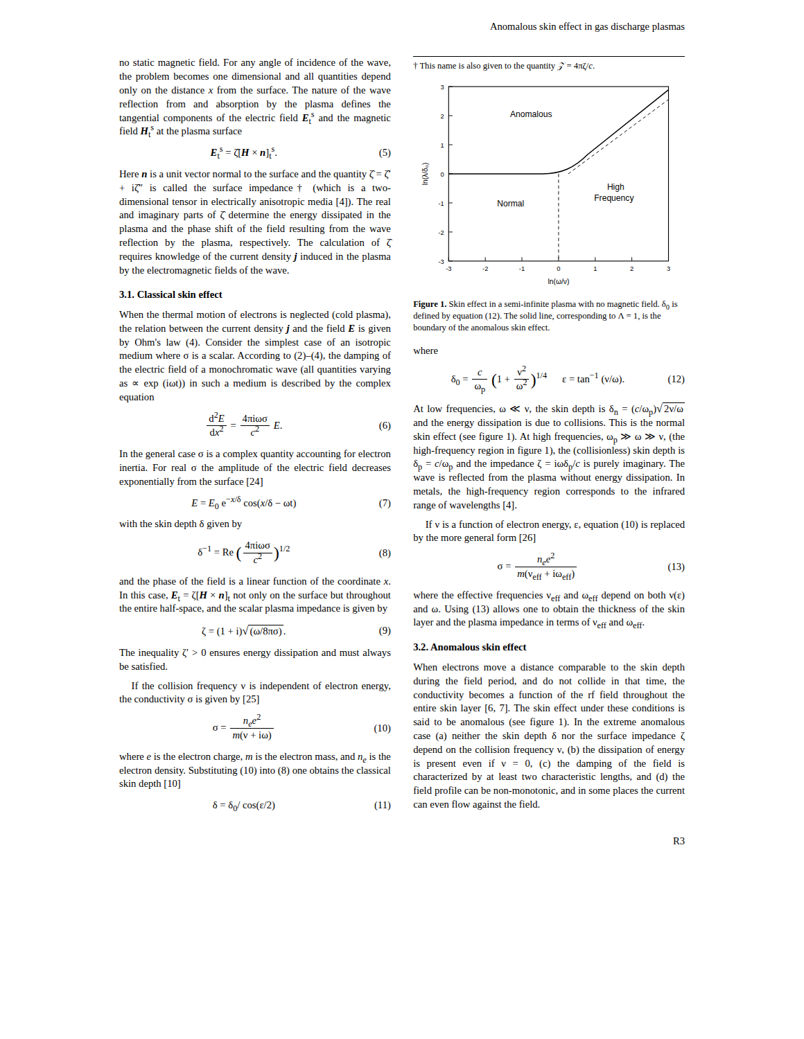Anomalous skin effect in gas discharge plasmas
no static magnetic field. For any angle of incidence of the wave, the problem becomes one dimensional and all quantities depend only on the distance x from the surface. The nature of the wave reflection from and absorption by the plasma defines the tangential components of the electric field Ets and the magnetic field Hts at the plasma surface
Ets = ζ̂[H × n]ts. (5)
Here n is a unit vector normal to the surface and the quantity ζ̂ = ζ̂′ + iζ̂″ is called the surface impedance† (which is a two-dimensional tensor in electrically anisotropic media [4]). The real and imaginary parts of ζ̂ determine the energy dissipated in the plasma and the phase shift of the field resulting from the wave reflection by the plasma, respectively. The calculation of ζ̂ requires knowledge of the current density j induced in the plasma by the electromagnetic fields of the wave.
3.1. Classical skin effect
When the thermal motion of electrons is neglected (cold plasma), the relation between the current density j and the field E is given by Ohm's law (4). Consider the simplest case of an isotropic medium where σ is a scalar. According to (2)–(4), the damping of the electric field of a monochromatic wave (all quantities varying as ∝ exp (iωt)) in such a medium is described by the complex equation
d2E dx2 = 4πiωσ c2 E. (6)
In the general case σ is a complex quantity accounting for electron inertia. For real σ the amplitude of the electric field decreases exponentially from the surface [24]
E = E0 e−x/δ cos(x/δ − ωt) (7)
with the skin depth δ given by
δ−1 = Re (4πiωσ c2)1/2 (8)
and the phase of the field is a linear function of the coordinate x. In this case, Et = ζ[H × n]t not only on the surface but throughout the entire half-space, and the scalar plasma impedance is given by
ζ = (1 + i)√(ω/8πσ). (9)
The inequality ζ′ > 0 ensures energy dissipation and must always be satisfied.
If the collision frequency ν is independent of electron energy, the conductivity σ is given by [25]
σ = nee2 m(ν + iω) (10)
where e is the electron charge, m is the electron mass, and ne is the electron density. Substituting (10) into (8) one obtains the classical skin depth [10]
δ = δ0/ cos(ε/2) (11)
† This name is also given to the quantity 𝒵 = 4πζ/c.
3 2 1 0 -1 -2 -3 -3 -2 -1 0 1 2 3 ln(ω/ν) ln(λ/δ₀) Anomalous Normal High Frequency
Figure 1. Skin effect in a semi-infinite plasma with no magnetic field. δ0 is defined by equation (12). The solid line, corresponding to Λ = 1, is the boundary of the anomalous skin effect.
where
δ0 = cωp (1 + ν2 ω2)1/4 ε = tan−1 (ν/ω). (12)
At low frequencies, ω ≪ ν, the skin depth is δn = (c/ωp)√2ν/ω and the energy dissipation is due to collisions. This is the normal skin effect (see figure 1). At high frequencies, ωp ≫ ω ≫ ν, (the high-frequency region in figure 1), the (collisionless) skin depth is δp = c/ωp and the impedance ζ = iωδp/c is purely imaginary. The wave is reflected from the plasma without energy dissipation. In metals, the high-frequency region corresponds to the infrared range of wavelengths [4].
If ν is a function of electron energy, ε, equation (10) is replaced by the more general form [26]
σ = nee2 m(νeff + iωeff) (13)
where the effective frequencies νeff and ωeff depend on both ν(ε) and ω. Using (13) allows one to obtain the thickness of the skin layer and the plasma impedance in terms of νeff and ωeff.
3.2. Anomalous skin effect
When electrons move a distance comparable to the skin depth during the field period, and do not collide in that time, the conductivity becomes a function of the rf field throughout the entire skin layer [6, 7]. The skin effect under these conditions is said to be anomalous (see figure 1). In the extreme anomalous case (a) neither the skin depth δ nor the surface impedance ζ depend on the collision frequency ν, (b) the dissipation of energy is present even if ν = 0, (c) the damping of the field is characterized by at least two characteristic lengths, and (d) the field profile can be non-monotonic, and in some places the current can even flow against the field.
R3